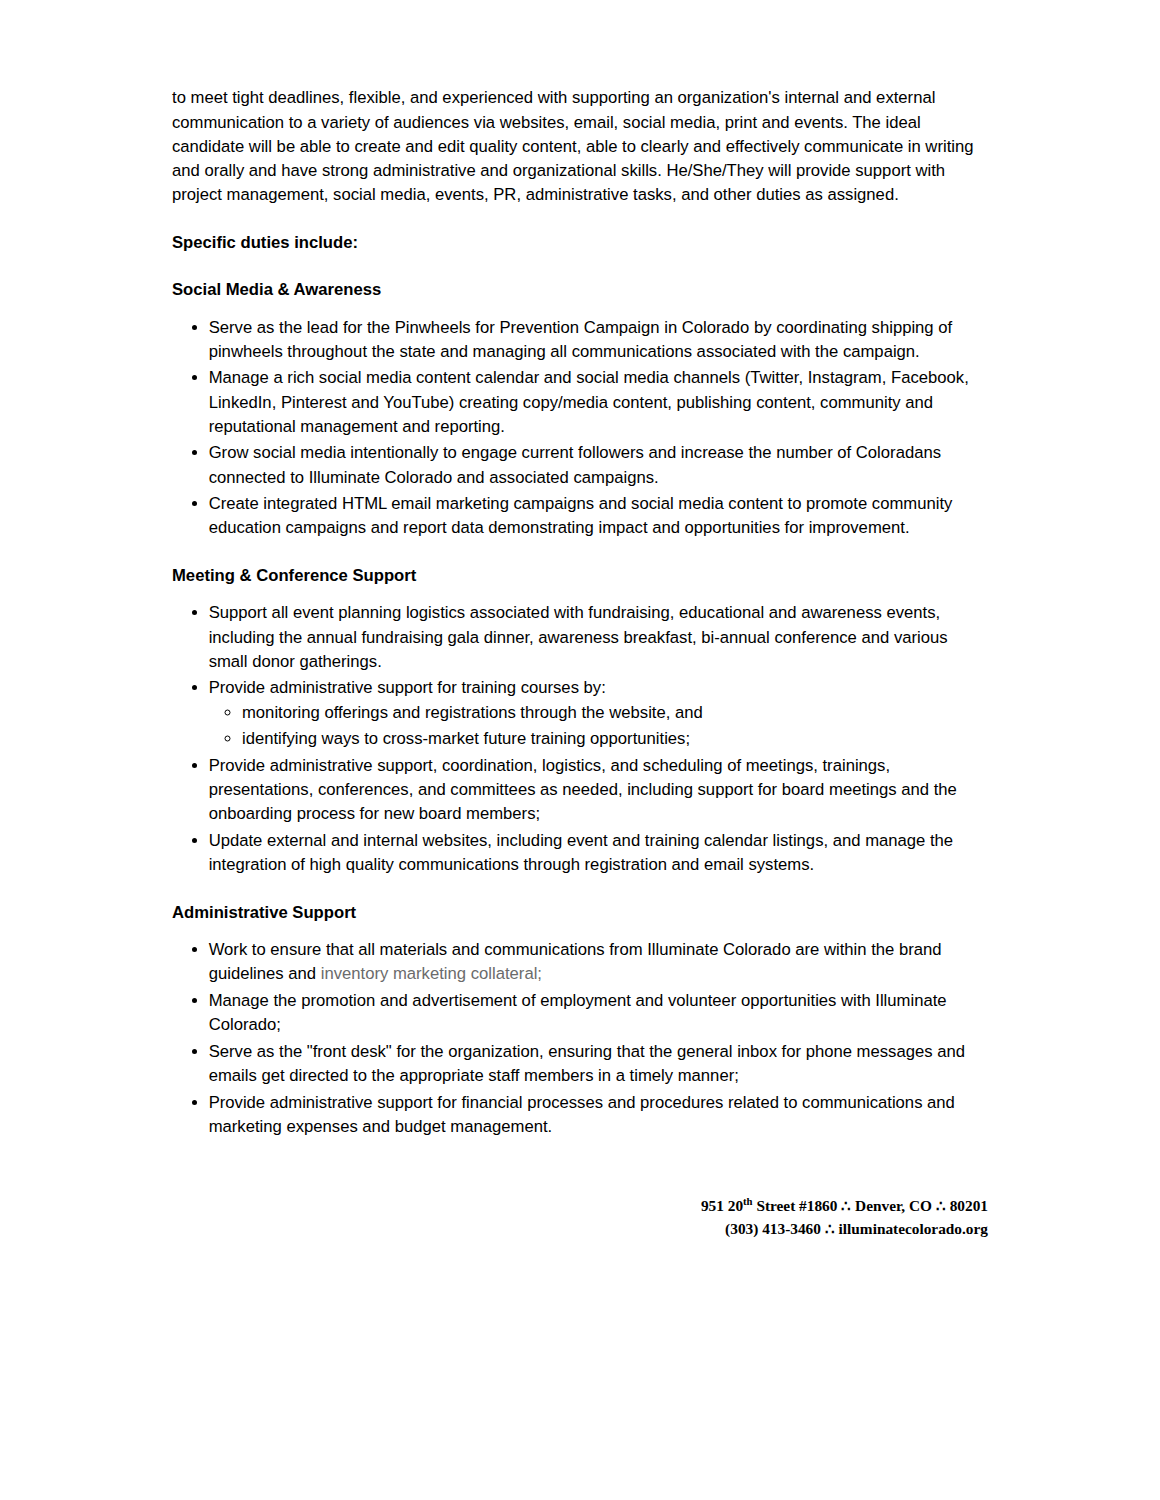to meet tight deadlines, flexible, and experienced with supporting an organization's internal and external communication to a variety of audiences via websites, email, social media, print and events. The ideal candidate will be able to create and edit quality content, able to clearly and effectively communicate in writing and orally and have strong administrative and organizational skills. He/She/They will provide support with project management, social media, events, PR, administrative tasks, and other duties as assigned.
Specific duties include:
Social Media & Awareness
Serve as the lead for the Pinwheels for Prevention Campaign in Colorado by coordinating shipping of pinwheels throughout the state and managing all communications associated with the campaign.
Manage a rich social media content calendar and social media channels (Twitter, Instagram, Facebook, LinkedIn, Pinterest and YouTube) creating copy/media content, publishing content, community and reputational management and reporting.
Grow social media intentionally to engage current followers and increase the number of Coloradans connected to Illuminate Colorado and associated campaigns.
Create integrated HTML email marketing campaigns and social media content to promote community education campaigns and report data demonstrating impact and opportunities for improvement.
Meeting & Conference Support
Support all event planning logistics associated with fundraising, educational and awareness events, including the annual fundraising gala dinner, awareness breakfast, bi-annual conference and various small donor gatherings.
Provide administrative support for training courses by:
monitoring offerings and registrations through the website, and
identifying ways to cross-market future training opportunities;
Provide administrative support, coordination, logistics, and scheduling of meetings, trainings, presentations, conferences, and committees as needed, including support for board meetings and the onboarding process for new board members;
Update external and internal websites, including event and training calendar listings, and manage the integration of high quality communications through registration and email systems.
Administrative Support
Work to ensure that all materials and communications from Illuminate Colorado are within the brand guidelines and inventory marketing collateral;
Manage the promotion and advertisement of employment and volunteer opportunities with Illuminate Colorado;
Serve as the "front desk" for the organization, ensuring that the general inbox for phone messages and emails get directed to the appropriate staff members in a timely manner;
Provide administrative support for financial processes and procedures related to communications and marketing expenses and budget management.
951 20th Street #1860 ∴ Denver, CO ∴ 80201
(303) 413-3460 ∴ illuminatecolorado.org